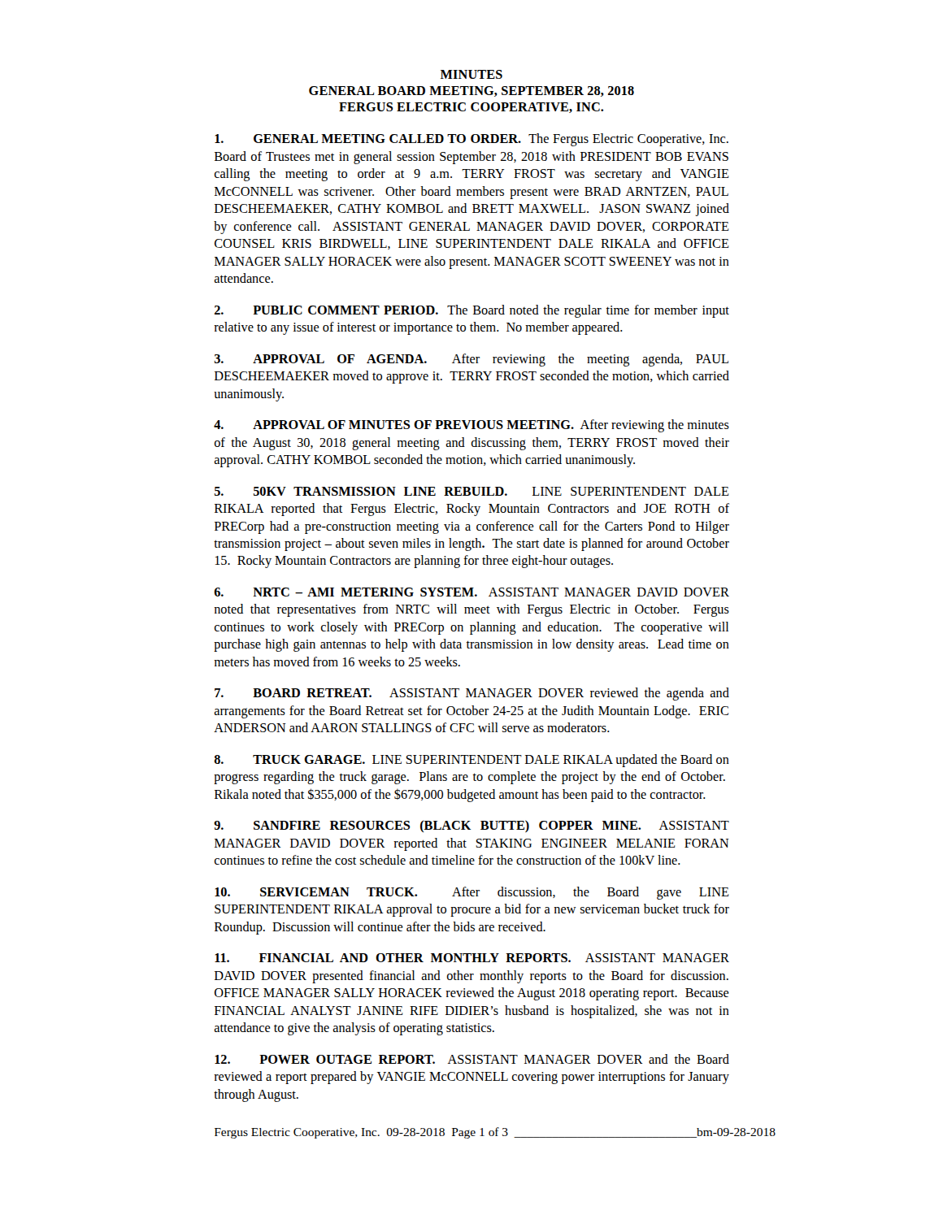MINUTES
GENERAL BOARD MEETING, SEPTEMBER 28, 2018
FERGUS ELECTRIC COOPERATIVE, INC.
1. GENERAL MEETING CALLED TO ORDER. The Fergus Electric Cooperative, Inc. Board of Trustees met in general session September 28, 2018 with PRESIDENT BOB EVANS calling the meeting to order at 9 a.m. TERRY FROST was secretary and VANGIE McCONNELL was scrivener. Other board members present were BRAD ARNTZEN, PAUL DESCHEEMAEKER, CATHY KOMBOL and BRETT MAXWELL. JASON SWANZ joined by conference call. ASSISTANT GENERAL MANAGER DAVID DOVER, CORPORATE COUNSEL KRIS BIRDWELL, LINE SUPERINTENDENT DALE RIKALA and OFFICE MANAGER SALLY HORACEK were also present. MANAGER SCOTT SWEENEY was not in attendance.
2. PUBLIC COMMENT PERIOD. The Board noted the regular time for member input relative to any issue of interest or importance to them. No member appeared.
3. APPROVAL OF AGENDA. After reviewing the meeting agenda, PAUL DESCHEEMAEKER moved to approve it. TERRY FROST seconded the motion, which carried unanimously.
4. APPROVAL OF MINUTES OF PREVIOUS MEETING. After reviewing the minutes of the August 30, 2018 general meeting and discussing them, TERRY FROST moved their approval. CATHY KOMBOL seconded the motion, which carried unanimously.
5. 50KV TRANSMISSION LINE REBUILD. LINE SUPERINTENDENT DALE RIKALA reported that Fergus Electric, Rocky Mountain Contractors and JOE ROTH of PRECorp had a pre-construction meeting via a conference call for the Carters Pond to Hilger transmission project – about seven miles in length. The start date is planned for around October 15. Rocky Mountain Contractors are planning for three eight-hour outages.
6. NRTC – AMI METERING SYSTEM. ASSISTANT MANAGER DAVID DOVER noted that representatives from NRTC will meet with Fergus Electric in October. Fergus continues to work closely with PRECorp on planning and education. The cooperative will purchase high gain antennas to help with data transmission in low density areas. Lead time on meters has moved from 16 weeks to 25 weeks.
7. BOARD RETREAT. ASSISTANT MANAGER DOVER reviewed the agenda and arrangements for the Board Retreat set for October 24-25 at the Judith Mountain Lodge. ERIC ANDERSON and AARON STALLINGS of CFC will serve as moderators.
8. TRUCK GARAGE. LINE SUPERINTENDENT DALE RIKALA updated the Board on progress regarding the truck garage. Plans are to complete the project by the end of October. Rikala noted that $355,000 of the $679,000 budgeted amount has been paid to the contractor.
9. SANDFIRE RESOURCES (BLACK BUTTE) COPPER MINE. ASSISTANT MANAGER DAVID DOVER reported that STAKING ENGINEER MELANIE FORAN continues to refine the cost schedule and timeline for the construction of the 100kV line.
10. SERVICEMAN TRUCK. After discussion, the Board gave LINE SUPERINTENDENT RIKALA approval to procure a bid for a new serviceman bucket truck for Roundup. Discussion will continue after the bids are received.
11. FINANCIAL AND OTHER MONTHLY REPORTS. ASSISTANT MANAGER DAVID DOVER presented financial and other monthly reports to the Board for discussion. OFFICE MANAGER SALLY HORACEK reviewed the August 2018 operating report. Because FINANCIAL ANALYST JANINE RIFE DIDIER’s husband is hospitalized, she was not in attendance to give the analysis of operating statistics.
12. POWER OUTAGE REPORT. ASSISTANT MANAGER DOVER and the Board reviewed a report prepared by VANGIE McCONNELL covering power interruptions for January through August.
Fergus Electric Cooperative, Inc. 09-28-2018 Page 1 of 3 _____________________________bm-09-28-2018